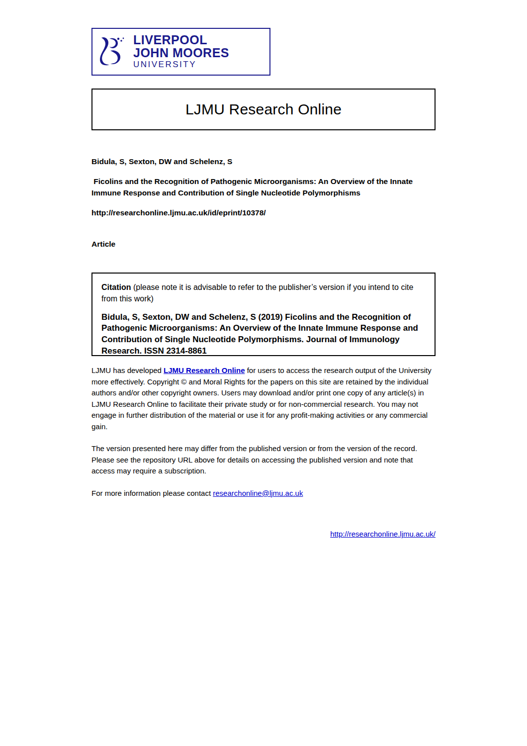LIVERPOOL JOHN MOORES UNIVERSITY
LJMU Research Online
Bidula, S, Sexton, DW and Schelenz, S
Ficolins and the Recognition of Pathogenic Microorganisms: An Overview of the Innate Immune Response and Contribution of Single Nucleotide Polymorphisms
http://researchonline.ljmu.ac.uk/id/eprint/10378/
Article
Citation (please note it is advisable to refer to the publisher’s version if you intend to cite from this work)
Bidula, S, Sexton, DW and Schelenz, S (2019) Ficolins and the Recognition of Pathogenic Microorganisms: An Overview of the Innate Immune Response and Contribution of Single Nucleotide Polymorphisms. Journal of Immunology Research. ISSN 2314-8861
LJMU has developed LJMU Research Online for users to access the research output of the University more effectively. Copyright © and Moral Rights for the papers on this site are retained by the individual authors and/or other copyright owners. Users may download and/or print one copy of any article(s) in LJMU Research Online to facilitate their private study or for non-commercial research. You may not engage in further distribution of the material or use it for any profit-making activities or any commercial gain.
The version presented here may differ from the published version or from the version of the record. Please see the repository URL above for details on accessing the published version and note that access may require a subscription.
For more information please contact researchonline@ljmu.ac.uk
http://researchonline.ljmu.ac.uk/